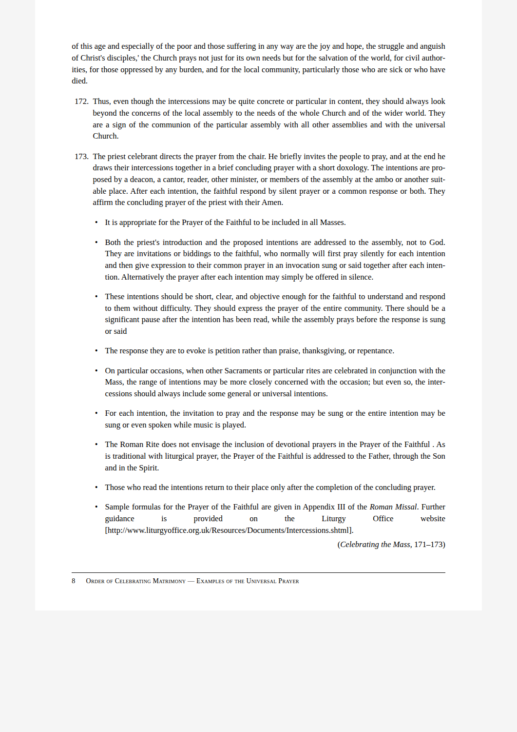of this age and especially of the poor and those suffering in any way are the joy and hope, the struggle and anguish of Christ's disciples,' the Church prays not just for its own needs but for the salvation of the world, for civil authorities, for those oppressed by any burden, and for the local community, particularly those who are sick or who have died.
172. Thus, even though the intercessions may be quite concrete or particular in content, they should always look beyond the concerns of the local assembly to the needs of the whole Church and of the wider world. They are a sign of the communion of the particular assembly with all other assemblies and with the universal Church.
173. The priest celebrant directs the prayer from the chair. He briefly invites the people to pray, and at the end he draws their intercessions together in a brief concluding prayer with a short doxology. The intentions are proposed by a deacon, a cantor, reader, other minister, or members of the assembly at the ambo or another suitable place. After each intention, the faithful respond by silent prayer or a common response or both. They affirm the concluding prayer of the priest with their Amen.
It is appropriate for the Prayer of the Faithful to be included in all Masses.
Both the priest's introduction and the proposed intentions are addressed to the assembly, not to God. They are invitations or biddings to the faithful, who normally will first pray silently for each intention and then give expression to their common prayer in an invocation sung or said together after each intention. Alternatively the prayer after each intention may simply be offered in silence.
These intentions should be short, clear, and objective enough for the faithful to understand and respond to them without difficulty. They should express the prayer of the entire community. There should be a significant pause after the intention has been read, while the assembly prays before the response is sung or said
The response they are to evoke is petition rather than praise, thanksgiving, or repentance.
On particular occasions, when other Sacraments or particular rites are celebrated in conjunction with the Mass, the range of intentions may be more closely concerned with the occasion; but even so, the intercessions should always include some general or universal intentions.
For each intention, the invitation to pray and the response may be sung or the entire intention may be sung or even spoken while music is played.
The Roman Rite does not envisage the inclusion of devotional prayers in the Prayer of the Faithful . As is traditional with liturgical prayer, the Prayer of the Faithful is addressed to the Father, through the Son and in the Spirit.
Those who read the intentions return to their place only after the completion of the concluding prayer.
Sample formulas for the Prayer of the Faithful are given in Appendix III of the Roman Missal. Further guidance is provided on the Liturgy Office website [http://www.liturgyoffice.org.uk/Resources/Documents/Intercessions.shtml].
(Celebrating the Mass, 171–173)
8 Order of Celebrating Matrimony — Examples of the Universal Prayer